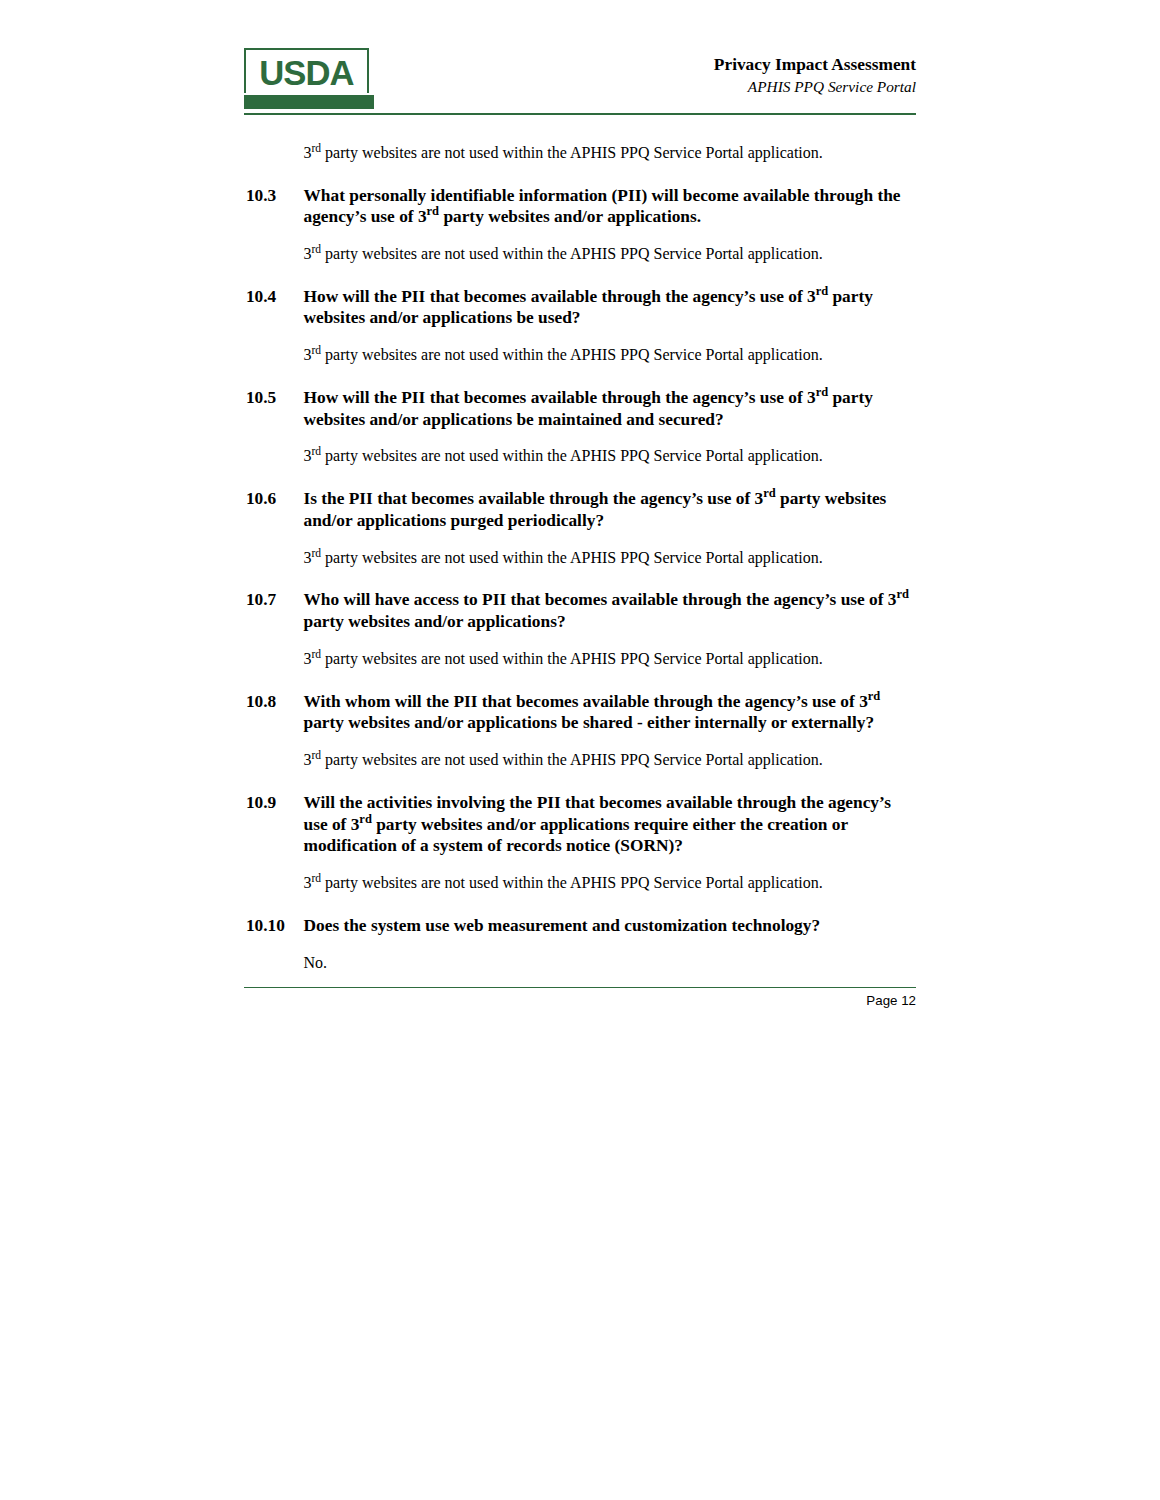USDA
Privacy Impact Assessment APHIS PPQ Service Portal
3rd party websites are not used within the APHIS PPQ Service Portal application.
10.3
What personally identifiable information (PII) will become available through the agency’s use of 3rd party websites and/or applications.
3rd party websites are not used within the APHIS PPQ Service Portal application.
10.4
How will the PII that becomes available through the agency’s use of 3rd party websites and/or applications be used?
3rd party websites are not used within the APHIS PPQ Service Portal application.
10.5
How will the PII that becomes available through the agency’s use of 3rd party websites and/or applications be maintained and secured?
3rd party websites are not used within the APHIS PPQ Service Portal application.
10.6
Is the PII that becomes available through the agency’s use of 3rd party websites and/or applications purged periodically?
3rd party websites are not used within the APHIS PPQ Service Portal application.
10.7
Who will have access to PII that becomes available through the agency’s use of 3rd party websites and/or applications?
3rd party websites are not used within the APHIS PPQ Service Portal application.
10.8
With whom will the PII that becomes available through the agency’s use of 3rd party websites and/or applications be shared - either internally or externally?
3rd party websites are not used within the APHIS PPQ Service Portal application.
10.9
Will the activities involving the PII that becomes available through the agency’s use of 3rd party websites and/or applications require either the creation or modification of a system of records notice (SORN)?
3rd party websites are not used within the APHIS PPQ Service Portal application.
10.10
Does the system use web measurement and customization technology?
No.
Page 12